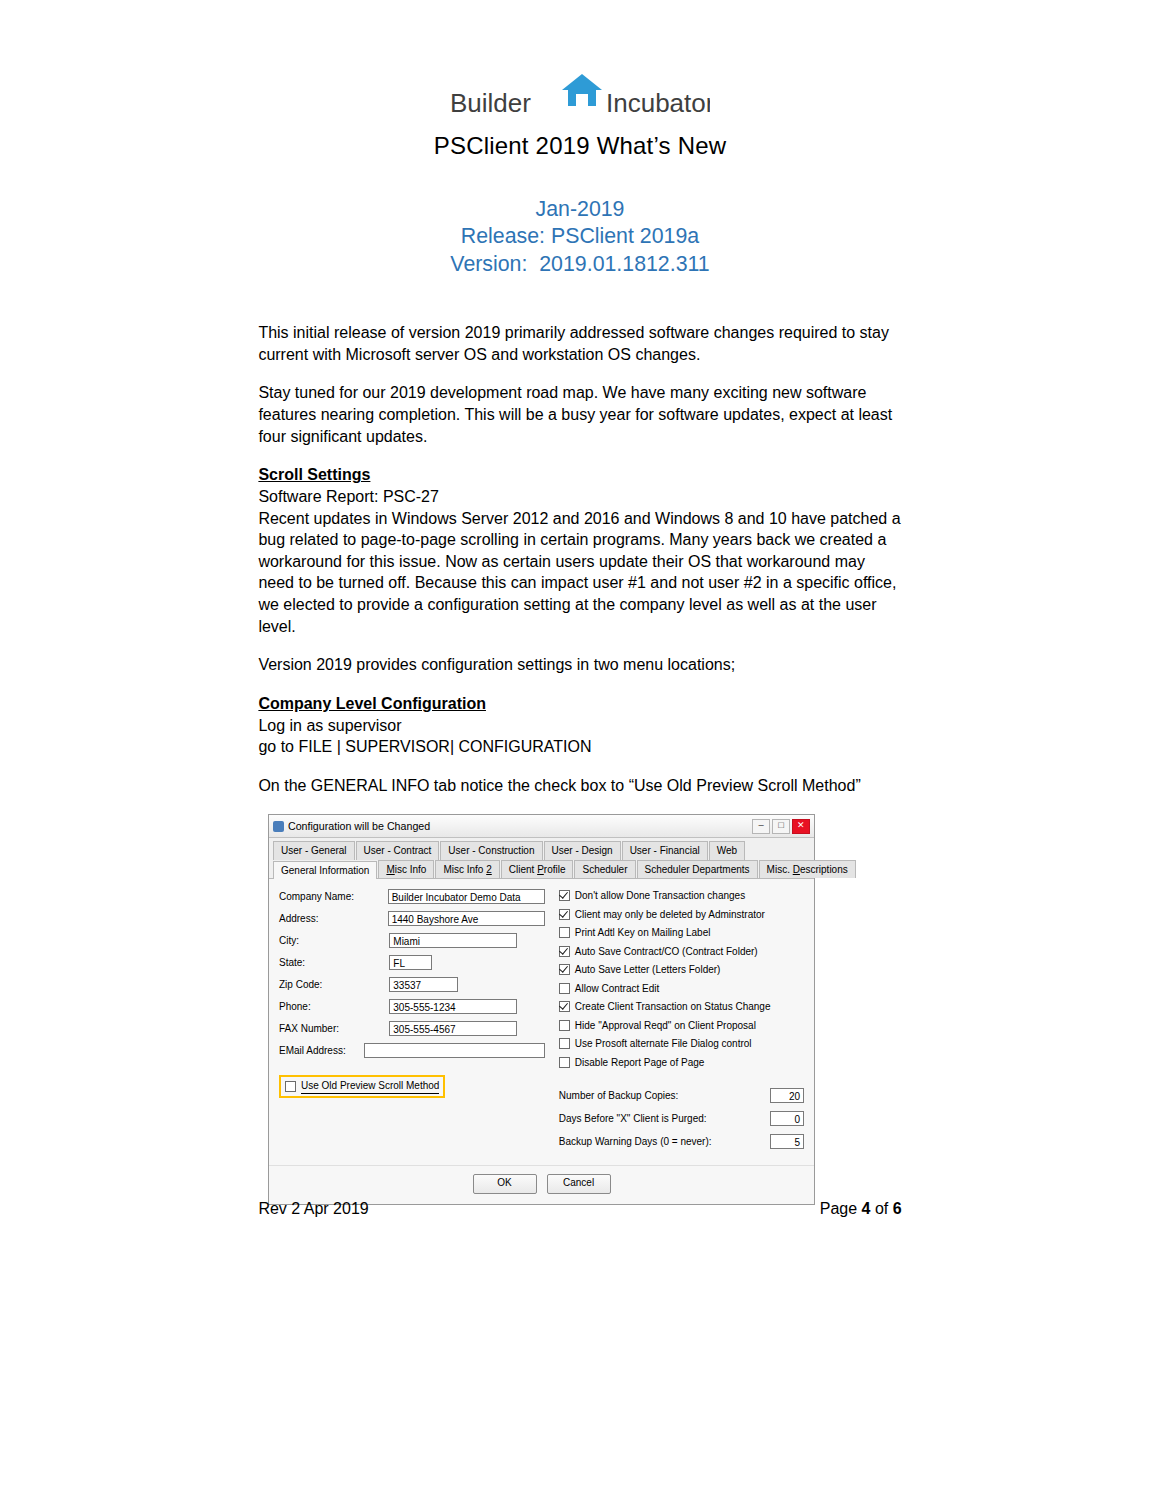Builder Incubator Builder Incubator
PSClient 2019 What’s New
Jan-2019
Release: PSClient 2019a
Version: 2019.01.1812.311
This initial release of version 2019 primarily addressed software changes required to stay current with Microsoft server OS and workstation OS changes.
Stay tuned for our 2019 development road map. We have many exciting new software features nearing completion. This will be a busy year for software updates, expect at least four significant updates.
Scroll Settings
Software Report: PSC-27
Recent updates in Windows Server 2012 and 2016 and Windows 8 and 10 have patched a bug related to page-to-page scrolling in certain programs. Many years back we created a workaround for this issue. Now as certain users update their OS that workaround may need to be turned off. Because this can impact user #1 and not user #2 in a specific office, we elected to provide a configuration setting at the company level as well as at the user level.
Version 2019 provides configuration settings in two menu locations;
Company Level Configuration
Log in as supervisor
go to FILE | SUPERVISOR| CONFIGURATION
On the GENERAL INFO tab notice the check box to “Use Old Preview Scroll Method”
Configuration will be Changed
–
□
✕
User - General
User - Contract
User - Construction
User - Design
User - Financial
Web
General Information
Misc Info
Misc Info 2
Client Profile
Scheduler
Scheduler Departments
Misc. Descriptions
Company Name:
Builder Incubator Demo Data
Address:
1440 Bayshore Ave
City:
Miami
State:
FL
Zip Code:
33537
Phone:
305-555-1234
FAX Number:
305-555-4567
EMail Address:
Use Old Preview Scroll Method
Don't allow Done Transaction changes
Client may only be deleted by Adminstrator
Print Adtl Key on Mailing Label
Auto Save Contract/CO (Contract Folder)
Auto Save Letter (Letters Folder)
Allow Contract Edit
Create Client Transaction on Status Change
Hide "Approval Reqd" on Client Proposal
Use Prosoft alternate File Dialog control
Disable Report Page of Page
Number of Backup Copies:
20
Days Before "X" Client is Purged:
0
Backup Warning Days (0 = never):
5
OK
Cancel
Rev 2 Apr 2019
Page 4 of 6